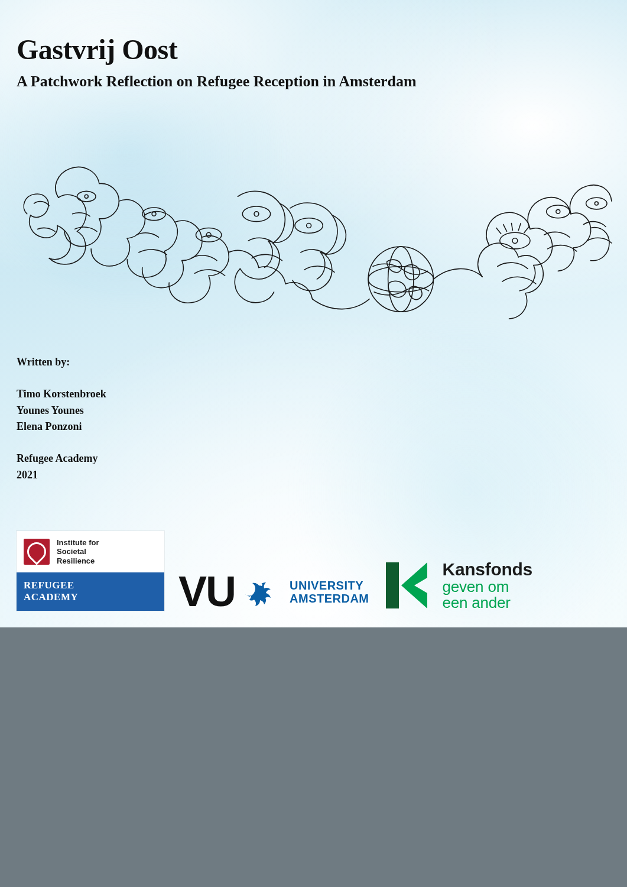Gastvrij Oost
A Patchwork Reflection on Refugee Reception in Amsterdam
Written by:
Timo Korstenbroek
Younes Younes
Elena Ponzoni
Refugee Academy
2021
Institute for
Societal
Resilience
Refugee
Academy
VU
UNIVERSITY
AMSTERDAM
Kansfonds
geven om
een ander